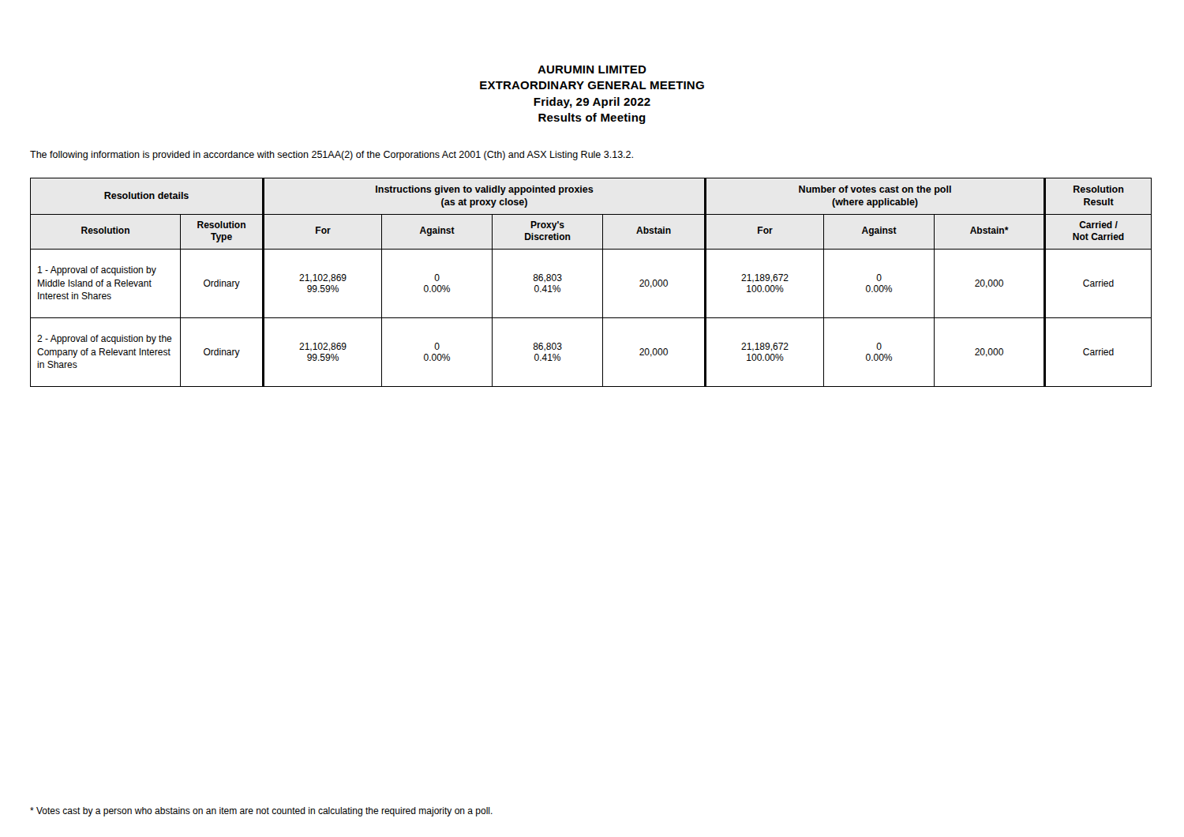AURUMIN LIMITED
EXTRAORDINARY GENERAL MEETING
Friday, 29 April 2022
Results of Meeting
The following information is provided in accordance with section 251AA(2) of the Corporations Act 2001 (Cth) and ASX Listing Rule 3.13.2.
| Resolution details | Instructions given to validly appointed proxies (as at proxy close) | Number of votes cast on the poll (where applicable) | Resolution Result |
| --- | --- | --- | --- |
| Resolution | Resolution Type | For | Against | Proxy's Discretion | Abstain | For | Against | Abstain* | Carried / Not Carried |
| 1 - Approval of acquistion by Middle Island of a Relevant Interest in Shares | Ordinary | 21,102,869 99.59% | 0 0.00% | 86,803 0.41% | 20,000 | 21,189,672 100.00% | 0 0.00% | 20,000 | Carried |
| 2 - Approval of acquistion by the Company of a Relevant Interest in Shares | Ordinary | 21,102,869 99.59% | 0 0.00% | 86,803 0.41% | 20,000 | 21,189,672 100.00% | 0 0.00% | 20,000 | Carried |
* Votes cast by a person who abstains on an item are not counted in calculating the required majority on a poll.